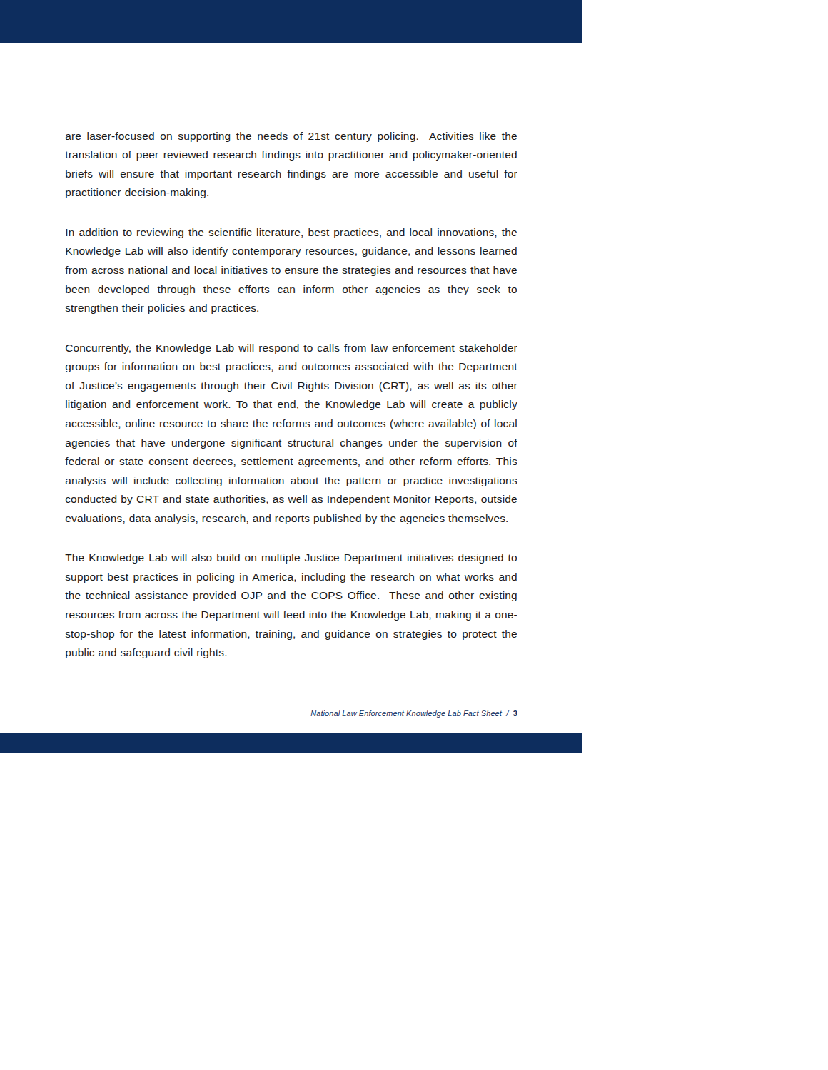are laser-focused on supporting the needs of 21st century policing. Activities like the translation of peer reviewed research findings into practitioner and policymaker-oriented briefs will ensure that important research findings are more accessible and useful for practitioner decision-making.
In addition to reviewing the scientific literature, best practices, and local innovations, the Knowledge Lab will also identify contemporary resources, guidance, and lessons learned from across national and local initiatives to ensure the strategies and resources that have been developed through these efforts can inform other agencies as they seek to strengthen their policies and practices.
Concurrently, the Knowledge Lab will respond to calls from law enforcement stakeholder groups for information on best practices, and outcomes associated with the Department of Justice’s engagements through their Civil Rights Division (CRT), as well as its other litigation and enforcement work. To that end, the Knowledge Lab will create a publicly accessible, online resource to share the reforms and outcomes (where available) of local agencies that have undergone significant structural changes under the supervision of federal or state consent decrees, settlement agreements, and other reform efforts. This analysis will include collecting information about the pattern or practice investigations conducted by CRT and state authorities, as well as Independent Monitor Reports, outside evaluations, data analysis, research, and reports published by the agencies themselves.
The Knowledge Lab will also build on multiple Justice Department initiatives designed to support best practices in policing in America, including the research on what works and the technical assistance provided OJP and the COPS Office. These and other existing resources from across the Department will feed into the Knowledge Lab, making it a one-stop-shop for the latest information, training, and guidance on strategies to protect the public and safeguard civil rights.
National Law Enforcement Knowledge Lab Fact Sheet / 3